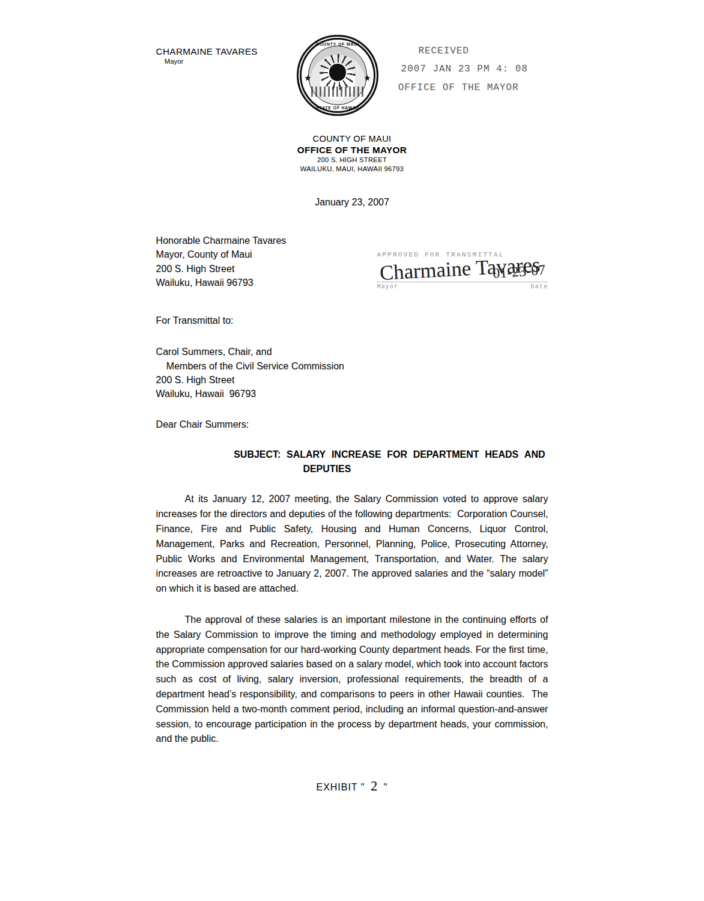CHARMAINE TAVARES
Mayor
★
★
COUNTY OF MAUI
STATE OF HAWAII
RECEIVED
2007 JAN 23 PM 4: 08
OFFICE OF THE MAYOR
COUNTY OF MAUI
OFFICE OF THE MAYOR
200 S. HIGH STREET
WAILUKU, MAUI, HAWAII 96793
January 23, 2007
Honorable Charmaine Tavares
Mayor, County of Maui
200 S. High Street
Wailuku, Hawaii 96793
For Transmittal to:
APPROVED FOR TRANSMITTAL
Charmaine Tavares
01-23-07
Mayor Date
Carol Summers, Chair, and
Members of the Civil Service Commission
200 S. High Street
Wailuku, Hawaii 96793
Dear Chair Summers:
SUBJECT: SALARY INCREASE FOR DEPARTMENT HEADS AND
DEPUTIES
At its January 12, 2007 meeting, the Salary Commission voted to approve salary increases for the directors and deputies of the following departments: Corporation Counsel, Finance, Fire and Public Safety, Housing and Human Concerns, Liquor Control, Management, Parks and Recreation, Personnel, Planning, Police, Prosecuting Attorney, Public Works and Environmental Management, Transportation, and Water. The salary increases are retroactive to January 2, 2007. The approved salaries and the “salary model” on which it is based are attached.
The approval of these salaries is an important milestone in the continuing efforts of the Salary Commission to improve the timing and methodology employed in determining appropriate compensation for our hard-working County department heads. For the first time, the Commission approved salaries based on a salary model, which took into account factors such as cost of living, salary inversion, professional requirements, the breadth of a department head’s responsibility, and comparisons to peers in other Hawaii counties. The Commission held a two-month comment period, including an informal question-and-answer session, to encourage participation in the process by department heads, your commission, and the public.
EXHIBIT "2"